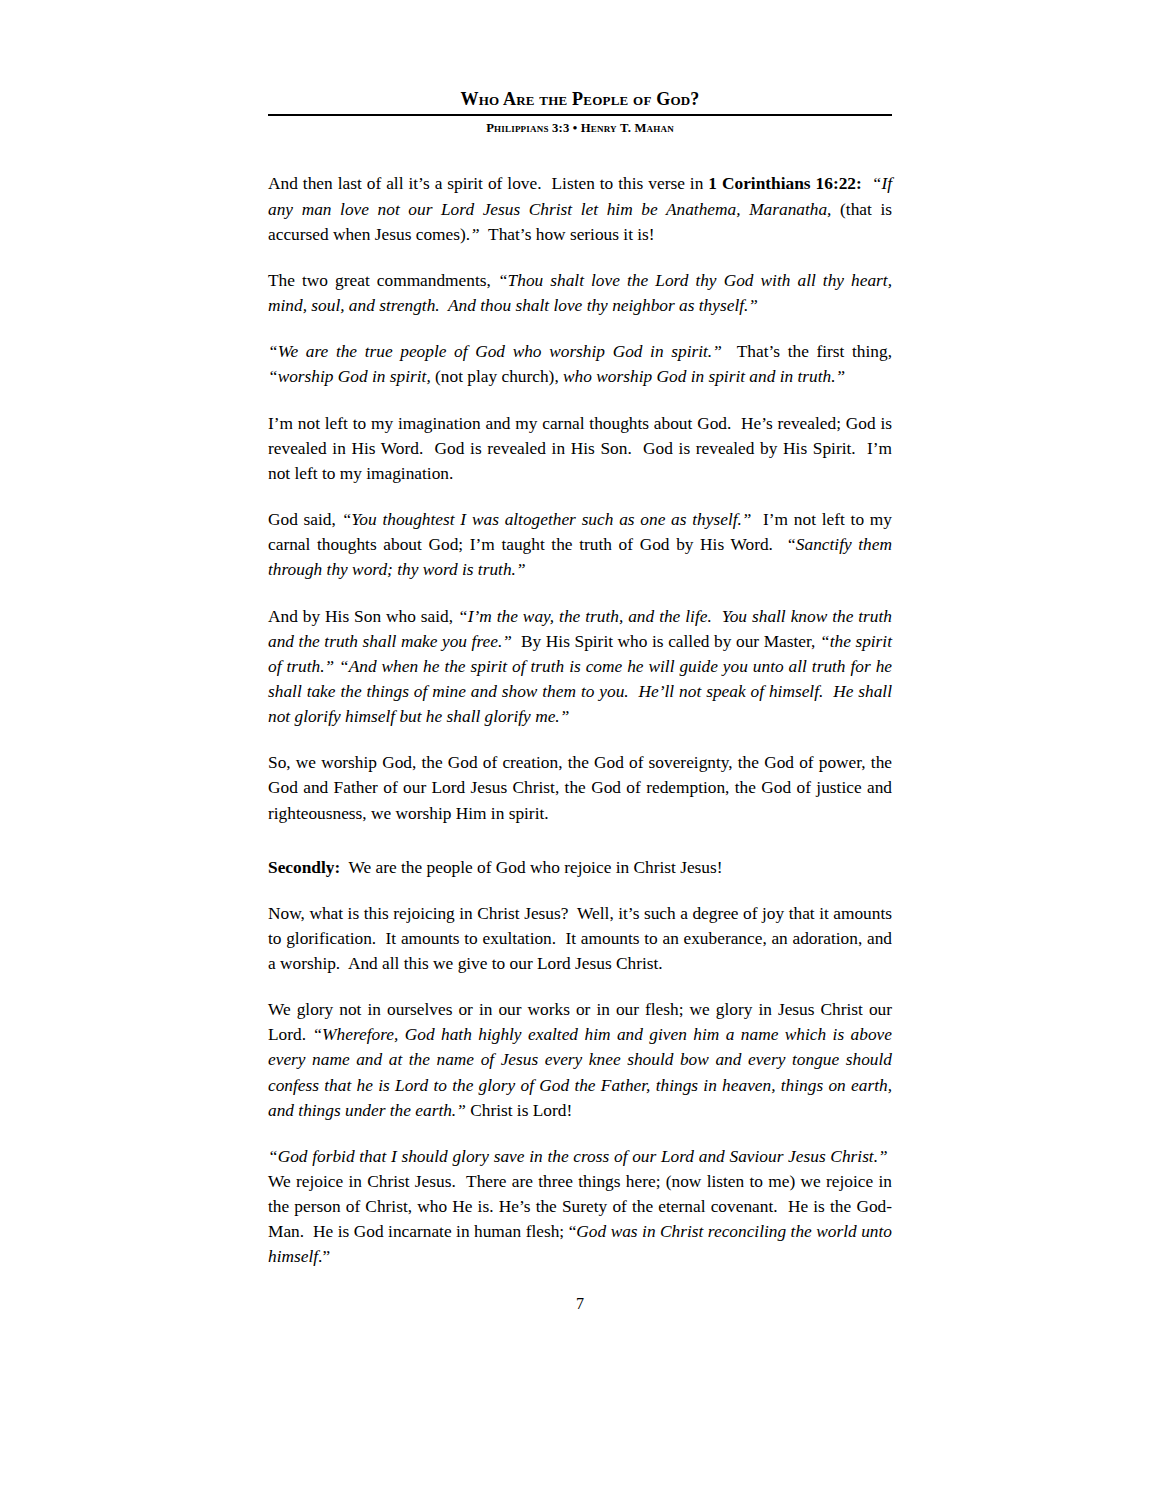Who Are the People of God?
Philippians 3:3 • Henry T. Mahan
And then last of all it’s a spirit of love. Listen to this verse in 1 Corinthians 16:22: “If any man love not our Lord Jesus Christ let him be Anathema, Maranatha, (that is accursed when Jesus comes).” That’s how serious it is!
The two great commandments, “Thou shalt love the Lord thy God with all thy heart, mind, soul, and strength. And thou shalt love thy neighbor as thyself.”
“We are the true people of God who worship God in spirit.” That’s the first thing, “worship God in spirit, (not play church), who worship God in spirit and in truth.”
I’m not left to my imagination and my carnal thoughts about God. He’s revealed; God is revealed in His Word. God is revealed in His Son. God is revealed by His Spirit. I’m not left to my imagination.
God said, “You thoughtest I was altogether such as one as thyself.” I’m not left to my carnal thoughts about God; I’m taught the truth of God by His Word. “Sanctify them through thy word; thy word is truth.”
And by His Son who said, “I’m the way, the truth, and the life. You shall know the truth and the truth shall make you free.” By His Spirit who is called by our Master, “the spirit of truth.” “And when he the spirit of truth is come he will guide you unto all truth for he shall take the things of mine and show them to you. He’ll not speak of himself. He shall not glorify himself but he shall glorify me.”
So, we worship God, the God of creation, the God of sovereignty, the God of power, the God and Father of our Lord Jesus Christ, the God of redemption, the God of justice and righteousness, we worship Him in spirit.
Secondly: We are the people of God who rejoice in Christ Jesus!
Now, what is this rejoicing in Christ Jesus? Well, it’s such a degree of joy that it amounts to glorification. It amounts to exultation. It amounts to an exuberance, an adoration, and a worship. And all this we give to our Lord Jesus Christ.
We glory not in ourselves or in our works or in our flesh; we glory in Jesus Christ our Lord. “Wherefore, God hath highly exalted him and given him a name which is above every name and at the name of Jesus every knee should bow and every tongue should confess that he is Lord to the glory of God the Father, things in heaven, things on earth, and things under the earth.” Christ is Lord!
“God forbid that I should glory save in the cross of our Lord and Saviour Jesus Christ.” We rejoice in Christ Jesus. There are three things here; (now listen to me) we rejoice in the person of Christ, who He is. He’s the Surety of the eternal covenant. He is the God-Man. He is God incarnate in human flesh; “God was in Christ reconciling the world unto himself.”
7